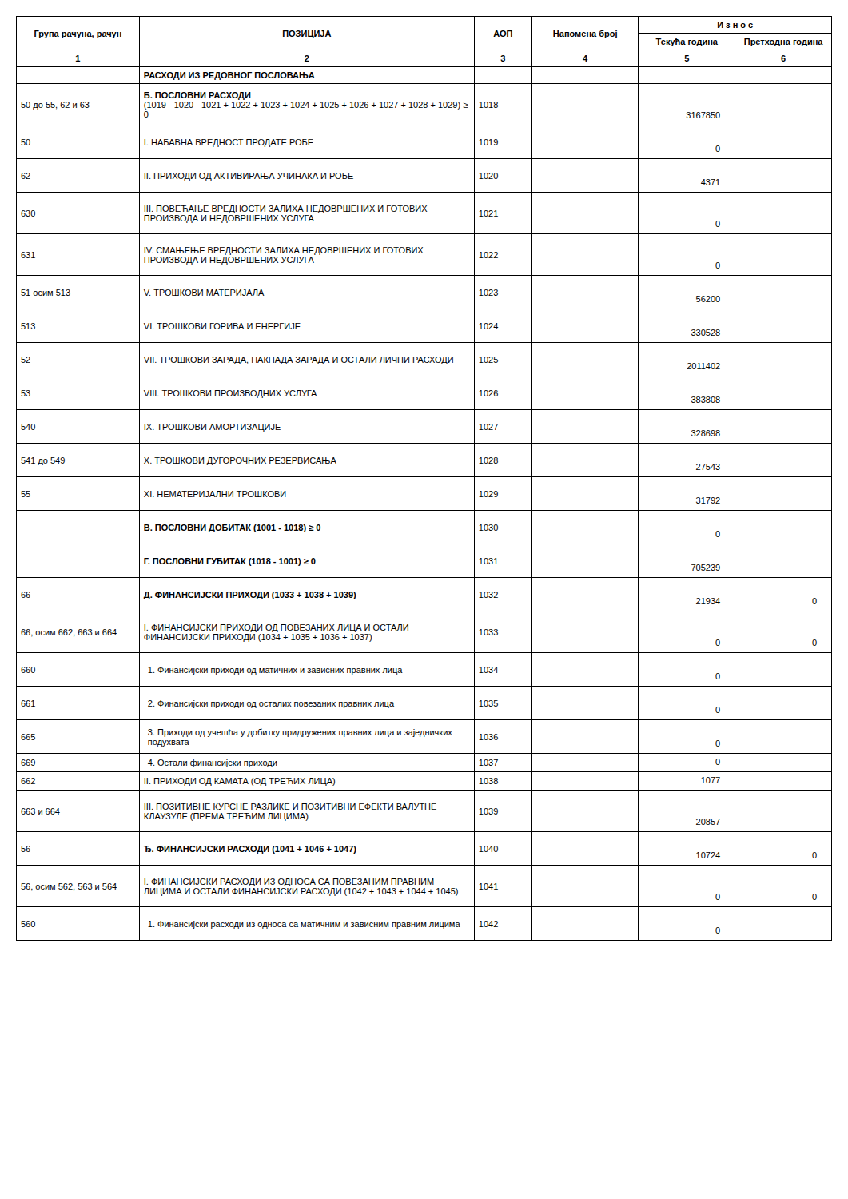| Група рачуна, рачун | ПОЗИЦИЈА | АОП | Напомена број | И з н о с |
| --- | --- | --- | --- | --- |
| Текућа година | Претходна година |
| 1 | 2 | 3 | 4 | 5 | 6 |
| | РАСХОДИ ИЗ РЕДОВНОГ ПОСЛОВАЊА | | | | |
| 50 до 55, 62 и 63 | Б. ПОСЛОВНИ РАСХОДИ (1019 - 1020 - 1021 + 1022 + 1023 + 1024 + 1025 + 1026 + 1027 + 1028 + 1029) ≥ 0 | 1018 | | 3167850 | |
| 50 | I. НАБАВНА ВРЕДНОСТ ПРОДАТЕ РОБЕ | 1019 | | 0 | |
| 62 | II. ПРИХОДИ ОД АКТИВИРАЊА УЧИНАКА И РОБЕ | 1020 | | 4371 | |
| 630 | III. ПОВЕЋАЊЕ ВРЕДНОСТИ ЗАЛИХА НЕДОВРШЕНИХ И ГОТОВИХ ПРОИЗВОДА И НЕДОВРШЕНИХ УСЛУГА | 1021 | | 0 | |
| 631 | IV. СМАЊЕЊЕ ВРЕДНОСТИ ЗАЛИХА НЕДОВРШЕНИХ И ГОТОВИХ ПРОИЗВОДА И НЕДОВРШЕНИХ УСЛУГА | 1022 | | 0 | |
| 51 осим 513 | V. ТРОШКОВИ МАТЕРИЈАЛА | 1023 | | 56200 | |
| 513 | VI. ТРОШКОВИ ГОРИВА И ЕНЕРГИЈЕ | 1024 | | 330528 | |
| 52 | VII. ТРОШКОВИ ЗАРАДА, НАКНАДА ЗАРАДА И ОСТАЛИ ЛИЧНИ РАСХОДИ | 1025 | | 2011402 | |
| 53 | VIII. ТРОШКОВИ ПРОИЗВОДНИХ УСЛУГА | 1026 | | 383808 | |
| 540 | IX. ТРОШКОВИ АМОРТИЗАЦИЈЕ | 1027 | | 328698 | |
| 541 до 549 | X. ТРОШКОВИ ДУГОРОЧНИХ РЕЗЕРВИСАЊА | 1028 | | 27543 | |
| 55 | XI. НЕМАТЕРИЈАЛНИ ТРОШКОВИ | 1029 | | 31792 | |
| | В. ПОСЛОВНИ ДОБИТАК (1001 - 1018) ≥ 0 | 1030 | | 0 | |
| | Г. ПОСЛОВНИ ГУБИТАК (1018 - 1001) ≥ 0 | 1031 | | 705239 | |
| 66 | Д. ФИНАНСИЈСКИ ПРИХОДИ (1033 + 1038 + 1039) | 1032 | | 21934 | 0 |
| 66, осим 662, 663 и 664 | I. ФИНАНСИЈСКИ ПРИХОДИ ОД ПОВЕЗАНИХ ЛИЦА И ОСТАЛИ ФИНАНСИЈСКИ ПРИХОДИ (1034 + 1035 + 1036 + 1037) | 1033 | | 0 | 0 |
| 660 | 1. Финансијски приходи од матичних и зависних правних лица | 1034 | | 0 | |
| 661 | 2. Финансијски приходи од осталих повезаних правних лица | 1035 | | 0 | |
| 665 | 3. Приходи од учешћа у добитку придружених правних лица и заједничких подухвата | 1036 | | 0 | |
| 669 | 4. Остали финансијски приходи | 1037 | | 0 | |
| 662 | II. ПРИХОДИ ОД КАМАТА (ОД ТРЕЋИХ ЛИЦА) | 1038 | | 1077 | |
| 663 и 664 | III. ПОЗИТИВНЕ КУРСНЕ РАЗЛИКЕ И ПОЗИТИВНИ ЕФЕКТИ ВАЛУТНЕ КЛАУЗУЛЕ (ПРЕМА ТРЕЋИМ ЛИЦИМА) | 1039 | | 20857 | |
| 56 | Ђ. ФИНАНСИЈСКИ РАСХОДИ (1041 + 1046 + 1047) | 1040 | | 10724 | 0 |
| 56, осим 562, 563 и 564 | I. ФИНАНСИЈСКИ РАСХОДИ ИЗ ОДНОСА СА ПОВЕЗАНИМ ПРАВНИМ ЛИЦИМА И ОСТАЛИ ФИНАНСИЈСКИ РАСХОДИ (1042 + 1043 + 1044 + 1045) | 1041 | | 0 | 0 |
| 560 | 1. Финансијски расходи из односа са матичним и зависним правним лицима | 1042 | | 0 | |